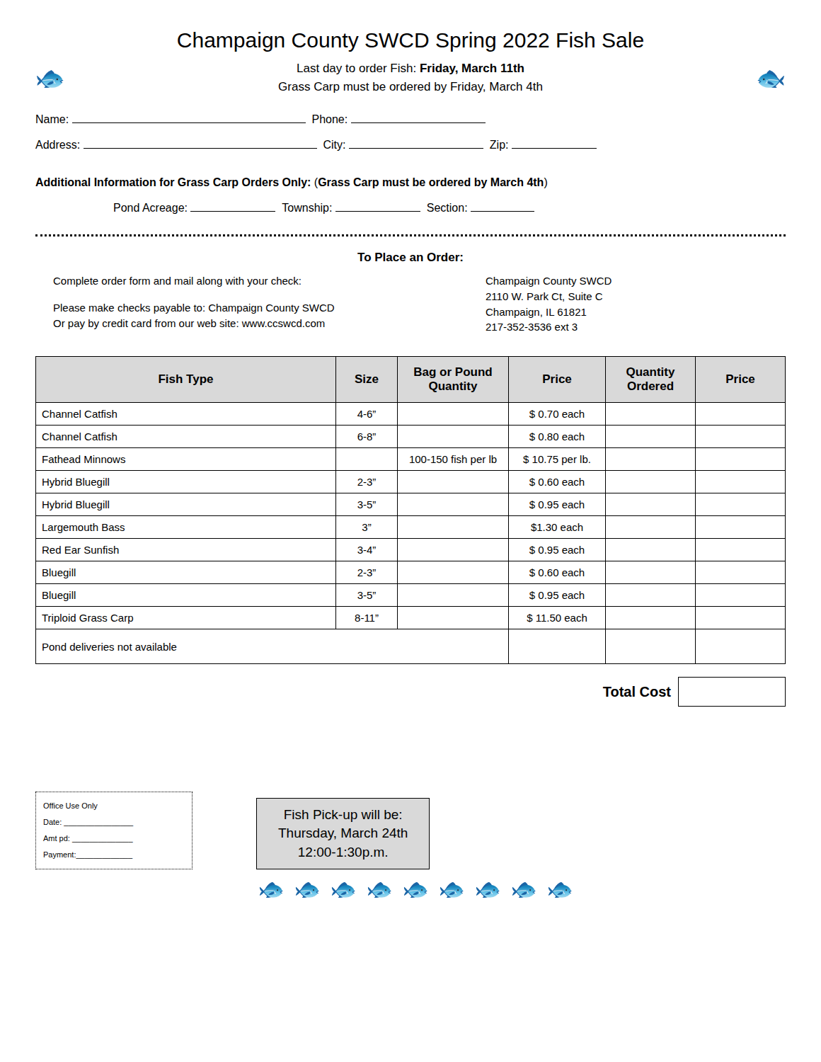Champaign County SWCD Spring 2022 Fish Sale
🐟
Last day to order Fish: Friday, March 11th
Grass Carp must be ordered by Friday, March 4th
🐟
Name: Phone:
Address: City: Zip:
Additional Information for Grass Carp Orders Only: (Grass Carp must be ordered by March 4th)
Pond Acreage: Township: Section:
To Place an Order:
Complete order form and mail along with your check:
Please make checks payable to: Champaign County SWCD
Or pay by credit card from our web site: www.ccswcd.com
Champaign County SWCD
2110 W. Park Ct, Suite C
Champaign, IL 61821
217-352-3536 ext 3
| Fish Type | Size | Bag or Pound Quantity | Price | Quantity Ordered | Price |
| --- | --- | --- | --- | --- | --- |
| Channel Catfish | 4-6” | | $ 0.70 each | | |
| Channel Catfish | 6-8” | | $ 0.80 each | | |
| Fathead Minnows | | 100-150 fish per lb | $ 10.75 per lb. | | |
| Hybrid Bluegill | 2-3” | | $ 0.60 each | | |
| Hybrid Bluegill | 3-5” | | $ 0.95 each | | |
| Largemouth Bass | 3” | | $1.30 each | | |
| Red Ear Sunfish | 3-4” | | $ 0.95 each | | |
| Bluegill | 2-3” | | $ 0.60 each | | |
| Bluegill | 3-5” | | $ 0.95 each | | |
| Triploid Grass Carp | 8-11” | | $ 11.50 each | | |
| Pond deliveries not available | | | |
Total Cost
Office Use Only
Date: ________________
Amt pd: ______________
Payment:_____________
Fish Pick-up will be:
Thursday, March 24th
12:00-1:30p.m.
🐟🐟🐟🐟🐟🐟🐟🐟🐟